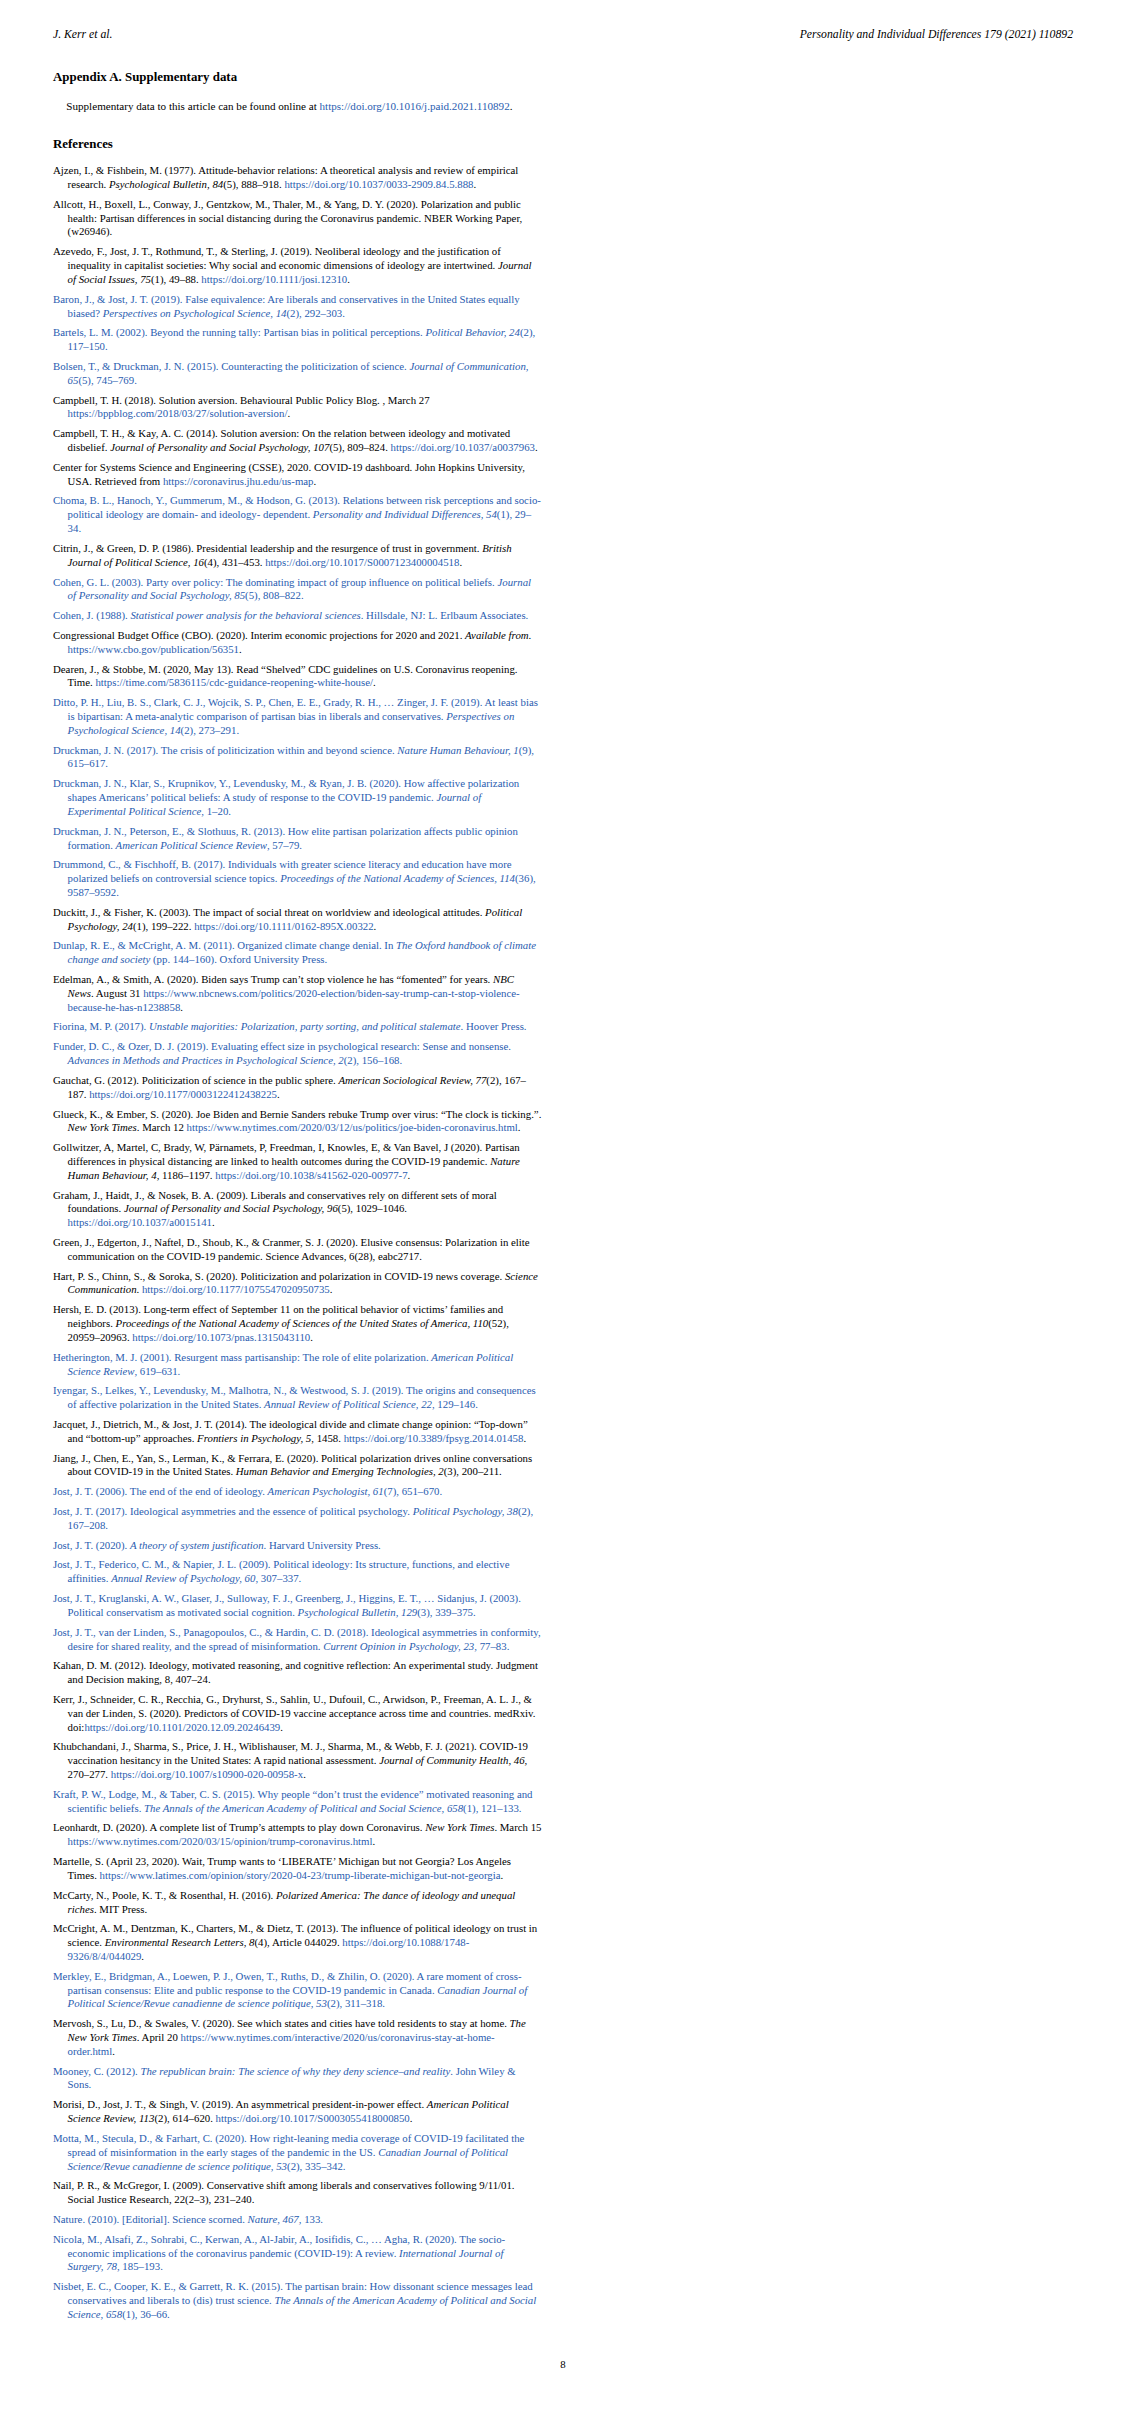J. Kerr et al.
Personality and Individual Differences 179 (2021) 110892
Appendix A. Supplementary data
Supplementary data to this article can be found online at https://doi.org/10.1016/j.paid.2021.110892.
References
Ajzen, I., & Fishbein, M. (1977). Attitude-behavior relations: A theoretical analysis and review of empirical research. Psychological Bulletin, 84(5), 888–918. https://doi.org/10.1037/0033-2909.84.5.888.
Allcott, H., Boxell, L., Conway, J., Gentzkow, M., Thaler, M., & Yang, D. Y. (2020). Polarization and public health: Partisan differences in social distancing during the Coronavirus pandemic. NBER Working Paper, (w26946).
Azevedo, F., Jost, J. T., Rothmund, T., & Sterling, J. (2019). Neoliberal ideology and the justification of inequality in capitalist societies: Why social and economic dimensions of ideology are intertwined. Journal of Social Issues, 75(1), 49–88. https://doi.org/10.1111/josi.12310.
Baron, J., & Jost, J. T. (2019). False equivalence: Are liberals and conservatives in the United States equally biased? Perspectives on Psychological Science, 14(2), 292–303.
Bartels, L. M. (2002). Beyond the running tally: Partisan bias in political perceptions. Political Behavior, 24(2), 117–150.
Bolsen, T., & Druckman, J. N. (2015). Counteracting the politicization of science. Journal of Communication, 65(5), 745–769.
Campbell, T. H. (2018). Solution aversion. Behavioural Public Policy Blog. , March 27 https://bppblog.com/2018/03/27/solution-aversion/.
Campbell, T. H., & Kay, A. C. (2014). Solution aversion: On the relation between ideology and motivated disbelief. Journal of Personality and Social Psychology, 107(5), 809–824. https://doi.org/10.1037/a0037963.
Center for Systems Science and Engineering (CSSE), 2020. COVID-19 dashboard. John Hopkins University, USA. Retrieved from https://coronavirus.jhu.edu/us-map.
Choma, B. L., Hanoch, Y., Gummerum, M., & Hodson, G. (2013). Relations between risk perceptions and socio-political ideology are domain- and ideology- dependent. Personality and Individual Differences, 54(1), 29–34.
Citrin, J., & Green, D. P. (1986). Presidential leadership and the resurgence of trust in government. British Journal of Political Science, 16(4), 431–453. https://doi.org/10.1017/S0007123400004518.
Cohen, G. L. (2003). Party over policy: The dominating impact of group influence on political beliefs. Journal of Personality and Social Psychology, 85(5), 808–822.
Cohen, J. (1988). Statistical power analysis for the behavioral sciences. Hillsdale, NJ: L. Erlbaum Associates.
Congressional Budget Office (CBO). (2020). Interim economic projections for 2020 and 2021. Available from. https://www.cbo.gov/publication/56351.
Dearen, J., & Stobbe, M. (2020, May 13). Read “Shelved” CDC guidelines on U.S. Coronavirus reopening. Time. https://time.com/5836115/cdc-guidance-reopening-white-house/.
Ditto, P. H., Liu, B. S., Clark, C. J., Wojcik, S. P., Chen, E. E., Grady, R. H., … Zinger, J. F. (2019). At least bias is bipartisan: A meta-analytic comparison of partisan bias in liberals and conservatives. Perspectives on Psychological Science, 14(2), 273–291.
Druckman, J. N. (2017). The crisis of politicization within and beyond science. Nature Human Behaviour, 1(9), 615–617.
Druckman, J. N., Klar, S., Krupnikov, Y., Levendusky, M., & Ryan, J. B. (2020). How affective polarization shapes Americans’ political beliefs: A study of response to the COVID-19 pandemic. Journal of Experimental Political Science, 1–20.
Druckman, J. N., Peterson, E., & Slothuus, R. (2013). How elite partisan polarization affects public opinion formation. American Political Science Review, 57–79.
Drummond, C., & Fischhoff, B. (2017). Individuals with greater science literacy and education have more polarized beliefs on controversial science topics. Proceedings of the National Academy of Sciences, 114(36), 9587–9592.
Duckitt, J., & Fisher, K. (2003). The impact of social threat on worldview and ideological attitudes. Political Psychology, 24(1), 199–222. https://doi.org/10.1111/0162-895X.00322.
Dunlap, R. E., & McCright, A. M. (2011). Organized climate change denial. In The Oxford handbook of climate change and society (pp. 144–160). Oxford University Press.
Edelman, A., & Smith, A. (2020). Biden says Trump can’t stop violence he has “fomented” for years. NBC News. August 31 https://www.nbcnews.com/politics/2020-election/biden-say-trump-can-t-stop-violence-because-he-has-n1238858.
Fiorina, M. P. (2017). Unstable majorities: Polarization, party sorting, and political stalemate. Hoover Press.
Funder, D. C., & Ozer, D. J. (2019). Evaluating effect size in psychological research: Sense and nonsense. Advances in Methods and Practices in Psychological Science, 2(2), 156–168.
Gauchat, G. (2012). Politicization of science in the public sphere. American Sociological Review, 77(2), 167–187. https://doi.org/10.1177/0003122412438225.
Glueck, K., & Ember, S. (2020). Joe Biden and Bernie Sanders rebuke Trump over virus: “The clock is ticking.”. New York Times. March 12 https://www.nytimes.com/2020/03/12/us/politics/joe-biden-coronavirus.html.
Gollwitzer, A, Martel, C, Brady, W, Pärnamets, P, Freedman, I, Knowles, E, & Van Bavel, J (2020). Partisan differences in physical distancing are linked to health outcomes during the COVID-19 pandemic. Nature Human Behaviour, 4, 1186–1197. https://doi.org/10.1038/s41562-020-00977-7.
Graham, J., Haidt, J., & Nosek, B. A. (2009). Liberals and conservatives rely on different sets of moral foundations. Journal of Personality and Social Psychology, 96(5), 1029–1046. https://doi.org/10.1037/a0015141.
Green, J., Edgerton, J., Naftel, D., Shoub, K., & Cranmer, S. J. (2020). Elusive consensus: Polarization in elite communication on the COVID-19 pandemic. Science Advances, 6(28), eabc2717.
Hart, P. S., Chinn, S., & Soroka, S. (2020). Politicization and polarization in COVID-19 news coverage. Science Communication. https://doi.org/10.1177/1075547020950735.
Hersh, E. D. (2013). Long-term effect of September 11 on the political behavior of victims’ families and neighbors. Proceedings of the National Academy of Sciences of the United States of America, 110(52), 20959–20963. https://doi.org/10.1073/pnas.1315043110.
Hetherington, M. J. (2001). Resurgent mass partisanship: The role of elite polarization. American Political Science Review, 619–631.
Iyengar, S., Lelkes, Y., Levendusky, M., Malhotra, N., & Westwood, S. J. (2019). The origins and consequences of affective polarization in the United States. Annual Review of Political Science, 22, 129–146.
Jacquet, J., Dietrich, M., & Jost, J. T. (2014). The ideological divide and climate change opinion: “Top-down” and “bottom-up” approaches. Frontiers in Psychology, 5, 1458. https://doi.org/10.3389/fpsyg.2014.01458.
Jiang, J., Chen, E., Yan, S., Lerman, K., & Ferrara, E. (2020). Political polarization drives online conversations about COVID-19 in the United States. Human Behavior and Emerging Technologies, 2(3), 200–211.
Jost, J. T. (2006). The end of the end of ideology. American Psychologist, 61(7), 651–670.
Jost, J. T. (2017). Ideological asymmetries and the essence of political psychology. Political Psychology, 38(2), 167–208.
Jost, J. T. (2020). A theory of system justification. Harvard University Press.
Jost, J. T., Federico, C. M., & Napier, J. L. (2009). Political ideology: Its structure, functions, and elective affinities. Annual Review of Psychology, 60, 307–337.
Jost, J. T., Kruglanski, A. W., Glaser, J., Sulloway, F. J., Greenberg, J., Higgins, E. T., … Sidanjus, J. (2003). Political conservatism as motivated social cognition. Psychological Bulletin, 129(3), 339–375.
Jost, J. T., van der Linden, S., Panagopoulos, C., & Hardin, C. D. (2018). Ideological asymmetries in conformity, desire for shared reality, and the spread of misinformation. Current Opinion in Psychology, 23, 77–83.
Kahan, D. M. (2012). Ideology, motivated reasoning, and cognitive reflection: An experimental study. Judgment and Decision making, 8, 407–24.
Kerr, J., Schneider, C. R., Recchia, G., Dryhurst, S., Sahlin, U., Dufouil, C., Arwidson, P., Freeman, A. L. J., & van der Linden, S. (2020). Predictors of COVID-19 vaccine acceptance across time and countries. medRxiv. doi:https://doi.org/10.1101/2020.12.09.20246439.
Khubchandani, J., Sharma, S., Price, J. H., Wiblishauser, M. J., Sharma, M., & Webb, F. J. (2021). COVID-19 vaccination hesitancy in the United States: A rapid national assessment. Journal of Community Health, 46, 270–277. https://doi.org/10.1007/s10900-020-00958-x.
Kraft, P. W., Lodge, M., & Taber, C. S. (2015). Why people “don’t trust the evidence” motivated reasoning and scientific beliefs. The Annals of the American Academy of Political and Social Science, 658(1), 121–133.
Leonhardt, D. (2020). A complete list of Trump’s attempts to play down Coronavirus. New York Times. March 15 https://www.nytimes.com/2020/03/15/opinion/trump-coronavirus.html.
Martelle, S. (April 23, 2020). Wait, Trump wants to ‘LIBERATE’ Michigan but not Georgia? Los Angeles Times. https://www.latimes.com/opinion/story/2020-04-23/trump-liberate-michigan-but-not-georgia.
McCarty, N., Poole, K. T., & Rosenthal, H. (2016). Polarized America: The dance of ideology and unequal riches. MIT Press.
McCright, A. M., Dentzman, K., Charters, M., & Dietz, T. (2013). The influence of political ideology on trust in science. Environmental Research Letters, 8(4), Article 044029. https://doi.org/10.1088/1748-9326/8/4/044029.
Merkley, E., Bridgman, A., Loewen, P. J., Owen, T., Ruths, D., & Zhilin, O. (2020). A rare moment of cross-partisan consensus: Elite and public response to the COVID-19 pandemic in Canada. Canadian Journal of Political Science/Revue canadienne de science politique, 53(2), 311–318.
Mervosh, S., Lu, D., & Swales, V. (2020). See which states and cities have told residents to stay at home. The New York Times. April 20 https://www.nytimes.com/interactive/2020/us/coronavirus-stay-at-home-order.html.
Mooney, C. (2012). The republican brain: The science of why they deny science–and reality. John Wiley & Sons.
Morisi, D., Jost, J. T., & Singh, V. (2019). An asymmetrical president-in-power effect. American Political Science Review, 113(2), 614–620. https://doi.org/10.1017/S0003055418000850.
Motta, M., Stecula, D., & Farhart, C. (2020). How right-leaning media coverage of COVID-19 facilitated the spread of misinformation in the early stages of the pandemic in the US. Canadian Journal of Political Science/Revue canadienne de science politique, 53(2), 335–342.
Nail, P. R., & McGregor, I. (2009). Conservative shift among liberals and conservatives following 9/11/01. Social Justice Research, 22(2–3), 231–240.
Nature. (2010). [Editorial]. Science scorned. Nature, 467, 133.
Nicola, M., Alsafi, Z., Sohrabi, C., Kerwan, A., Al-Jabir, A., Iosifidis, C., … Agha, R. (2020). The socio-economic implications of the coronavirus pandemic (COVID-19): A review. International Journal of Surgery, 78, 185–193.
Nisbet, E. C., Cooper, K. E., & Garrett, R. K. (2015). The partisan brain: How dissonant science messages lead conservatives and liberals to (dis) trust science. The Annals of the American Academy of Political and Social Science, 658(1), 36–66.
8